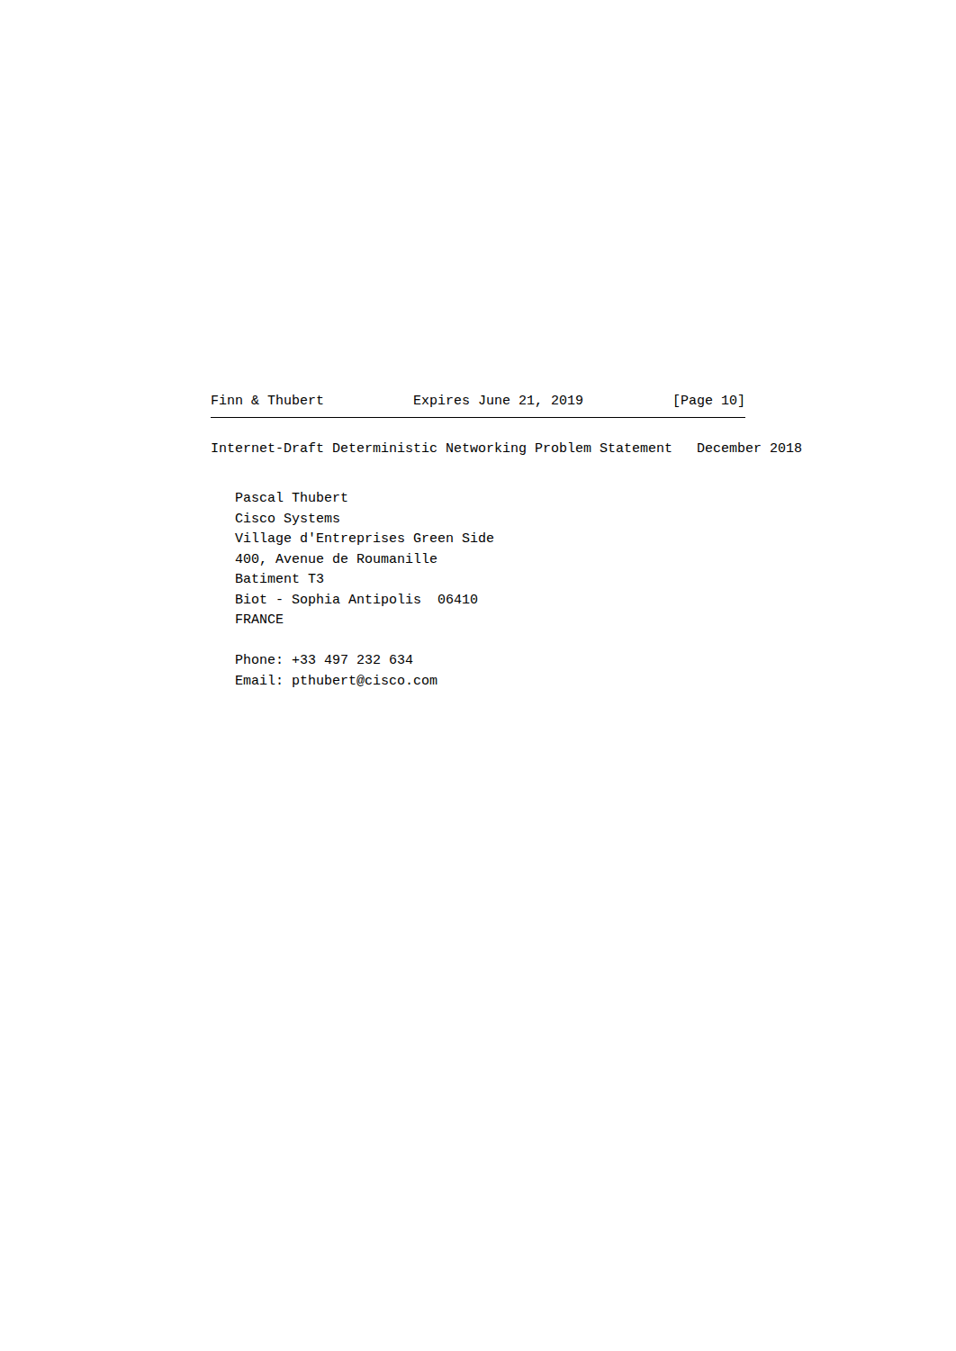Finn & Thubert Expires June 21, 2019 [Page 10]
Internet-Draft Deterministic Networking Problem Statement December 2018
Pascal Thubert
Cisco Systems
Village d'Entreprises Green Side
400, Avenue de Roumanille
Batiment T3
Biot - Sophia Antipolis  06410
FRANCE
Phone: +33 497 232 634
Email: pthubert@cisco.com